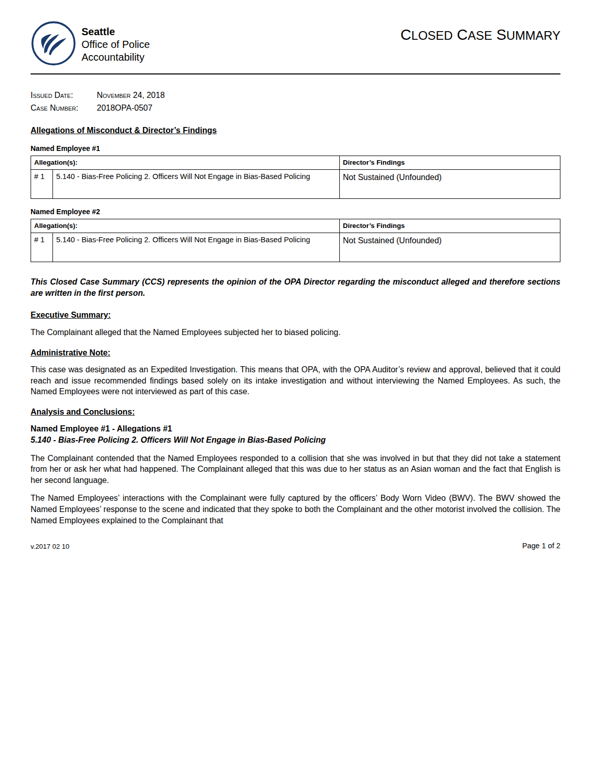Seattle
Office of Police
Accountability
CLOSED CASE SUMMARY
Issued Date: November 24, 2018
Case Number: 2018OPA-0507
Allegations of Misconduct & Director’s Findings
Named Employee #1
| Allegation(s): | Director’s Findings |
| --- | --- |
| # 1 | 5.140 - Bias-Free Policing 2. Officers Will Not Engage in Bias-Based Policing | Not Sustained (Unfounded) |
Named Employee #2
| Allegation(s): | Director’s Findings |
| --- | --- |
| # 1 | 5.140 - Bias-Free Policing 2. Officers Will Not Engage in Bias-Based Policing | Not Sustained (Unfounded) |
This Closed Case Summary (CCS) represents the opinion of the OPA Director regarding the misconduct alleged and therefore sections are written in the first person.
Executive Summary:
The Complainant alleged that the Named Employees subjected her to biased policing.
Administrative Note:
This case was designated as an Expedited Investigation. This means that OPA, with the OPA Auditor’s review and approval, believed that it could reach and issue recommended findings based solely on its intake investigation and without interviewing the Named Employees. As such, the Named Employees were not interviewed as part of this case.
Analysis and Conclusions:
Named Employee #1 - Allegations #1
5.140 - Bias-Free Policing 2. Officers Will Not Engage in Bias-Based Policing
The Complainant contended that the Named Employees responded to a collision that she was involved in but that they did not take a statement from her or ask her what had happened. The Complainant alleged that this was due to her status as an Asian woman and the fact that English is her second language.
The Named Employees’ interactions with the Complainant were fully captured by the officers’ Body Worn Video (BWV). The BWV showed the Named Employees’ response to the scene and indicated that they spoke to both the Complainant and the other motorist involved the collision. The Named Employees explained to the Complainant that
v.2017 02 10
Page 1 of 2